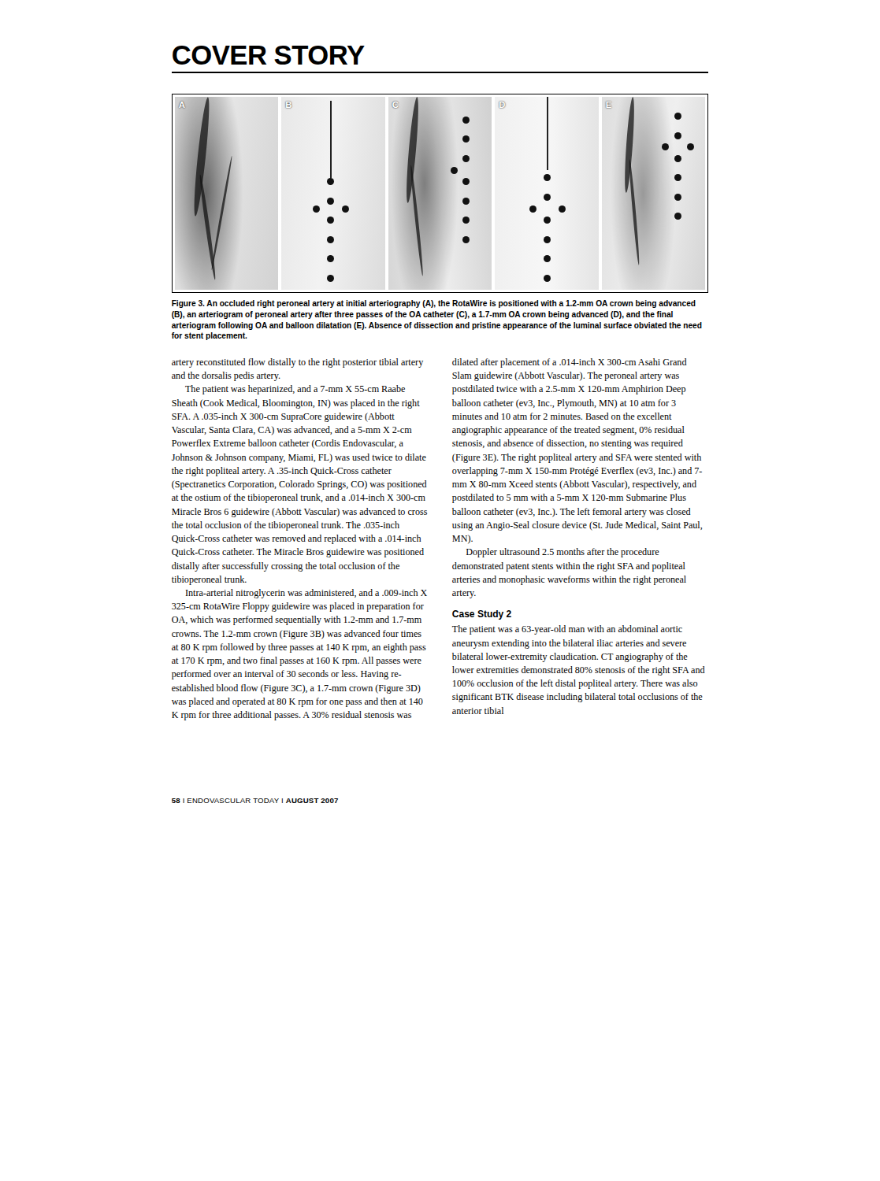COVER STORY
A
B
C
D
E
Figure 3. An occluded right peroneal artery at initial arteriography (A), the RotaWire is positioned with a 1.2-mm OA crown being advanced (B), an arteriogram of peroneal artery after three passes of the OA catheter (C), a 1.7-mm OA crown being advanced (D), and the final arteriogram following OA and balloon dilatation (E). Absence of dissection and pristine appearance of the luminal surface obviated the need for stent placement.
artery reconstituted flow distally to the right posterior tibial artery and the dorsalis pedis artery.
The patient was heparinized, and a 7-mm X 55-cm Raabe Sheath (Cook Medical, Bloomington, IN) was placed in the right SFA. A .035-inch X 300-cm SupraCore guidewire (Abbott Vascular, Santa Clara, CA) was advanced, and a 5-mm X 2-cm Powerflex Extreme balloon catheter (Cordis Endovascular, a Johnson & Johnson company, Miami, FL) was used twice to dilate the right popliteal artery. A .35-inch Quick-Cross catheter (Spectranetics Corporation, Colorado Springs, CO) was positioned at the ostium of the tibioperoneal trunk, and a .014-inch X 300-cm Miracle Bros 6 guidewire (Abbott Vascular) was advanced to cross the total occlusion of the tibioperoneal trunk. The .035-inch Quick-Cross catheter was removed and replaced with a .014-inch Quick-Cross catheter. The Miracle Bros guidewire was positioned distally after successfully crossing the total occlusion of the tibioperoneal trunk.
Intra-arterial nitroglycerin was administered, and a .009-inch X 325-cm RotaWire Floppy guidewire was placed in preparation for OA, which was performed sequentially with 1.2-mm and 1.7-mm crowns. The 1.2-mm crown (Figure 3B) was advanced four times at 80 K rpm followed by three passes at 140 K rpm, an eighth pass at 170 K rpm, and two final passes at 160 K rpm. All passes were performed over an interval of 30 seconds or less. Having re-established blood flow (Figure 3C), a 1.7-mm crown (Figure 3D) was placed and operated at 80 K rpm for one pass and then at 140 K rpm for three additional passes. A 30% residual stenosis was dilated after placement of a .014-inch X 300-cm Asahi Grand Slam guidewire (Abbott Vascular). The peroneal artery was postdilated twice with a 2.5-mm X 120-mm Amphirion Deep balloon catheter (ev3, Inc., Plymouth, MN) at 10 atm for 3 minutes and 10 atm for 2 minutes. Based on the excellent angiographic appearance of the treated segment, 0% residual stenosis, and absence of dissection, no stenting was required (Figure 3E). The right popliteal artery and SFA were stented with overlapping 7-mm X 150-mm Protégé Everflex (ev3, Inc.) and 7-mm X 80-mm Xceed stents (Abbott Vascular), respectively, and postdilated to 5 mm with a 5-mm X 120-mm Submarine Plus balloon catheter (ev3, Inc.). The left femoral artery was closed using an Angio-Seal closure device (St. Jude Medical, Saint Paul, MN).
Doppler ultrasound 2.5 months after the procedure demonstrated patent stents within the right SFA and popliteal arteries and monophasic waveforms within the right peroneal artery.
Case Study 2
The patient was a 63-year-old man with an abdominal aortic aneurysm extending into the bilateral iliac arteries and severe bilateral lower-extremity claudication. CT angiography of the lower extremities demonstrated 80% stenosis of the right SFA and 100% occlusion of the left distal popliteal artery. There was also significant BTK disease including bilateral total occlusions of the anterior tibial
58 I ENDOVASCULAR TODAY I AUGUST 2007